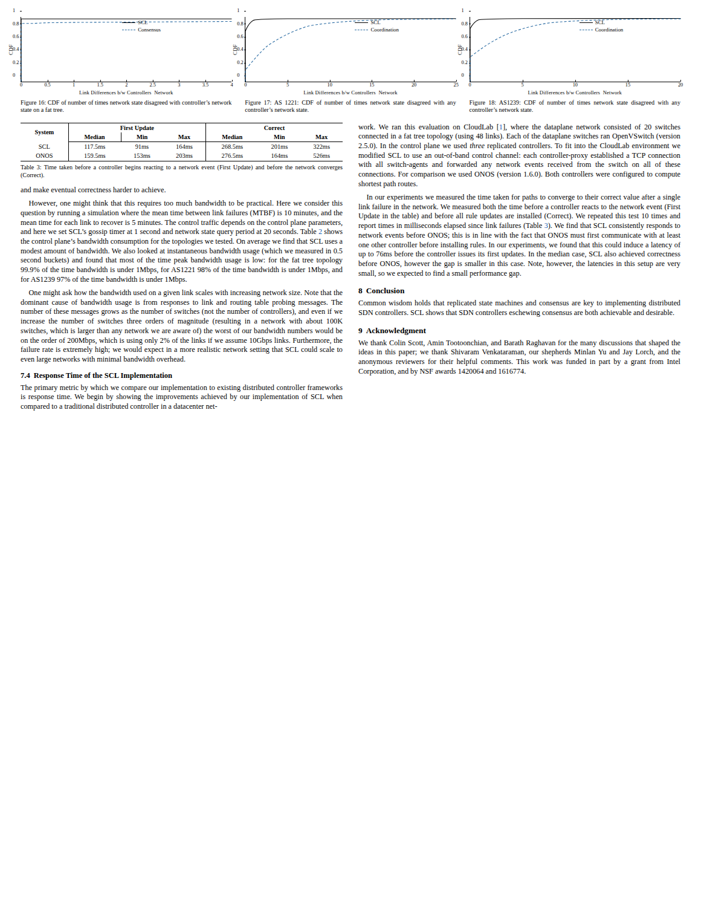CDF
0
0.2
0.4
0.6
0.8
1
0
0.5
1
1.5
2
2.5
3
3.5
4
SCL
Consensus
Link Differences b/w Controllers Network
Figure 16: CDF of number of times network state disagreed with controller’s network state on a fat tree.
CDF
0
0.2
0.4
0.6
0.8
1
0
5
10
15
20
25
SCL
Coordination
Link Differences b/w Controllers Network
Figure 17: AS 1221: CDF of number of times network state disagreed with any controller’s network state.
CDF
0
0.2
0.4
0.6
0.8
1
0
5
10
15
20
SCL
Coordination
Link Differences b/w Controllers Network
Figure 18: AS1239: CDF of number of times network state disagreed with any controller’s network state.
| System | First Update | Correct |
| --- | --- | --- |
| Median | Min | Max | Median | Min | Max |
| SCL | 117.5ms | 91ms | 164ms | 268.5ms | 201ms | 322ms |
| ONOS | 159.5ms | 153ms | 203ms | 276.5ms | 164ms | 526ms |
Table 3: Time taken before a controller begins reacting to a network event (First Update) and before the network converges (Correct).
and make eventual correctness harder to achieve.
However, one might think that this requires too much bandwidth to be practical. Here we consider this question by running a simulation where the mean time between link failures (MTBF) is 10 minutes, and the mean time for each link to recover is 5 minutes. The control traffic depends on the control plane parameters, and here we set SCL’s gossip timer at 1 second and network state query period at 20 seconds. Table 2 shows the control plane’s bandwidth consumption for the topologies we tested. On average we find that SCL uses a modest amount of bandwidth. We also looked at instantaneous bandwidth usage (which we measured in 0.5 second buckets) and found that most of the time peak bandwidth usage is low: for the fat tree topology 99.9% of the time bandwidth is under 1Mbps, for AS1221 98% of the time bandwidth is under 1Mbps, and for AS1239 97% of the time bandwidth is under 1Mbps.
One might ask how the bandwidth used on a given link scales with increasing network size. Note that the dominant cause of bandwidth usage is from responses to link and routing table probing messages. The number of these messages grows as the number of switches (not the number of controllers), and even if we increase the number of switches three orders of magnitude (resulting in a network with about 100K switches, which is larger than any network we are aware of) the worst of our bandwidth numbers would be on the order of 200Mbps, which is using only 2% of the links if we assume 10Gbps links. Furthermore, the failure rate is extremely high; we would expect in a more realistic network setting that SCL could scale to even large networks with minimal bandwidth overhead.
7.4 Response Time of the SCL Implementation
The primary metric by which we compare our implementation to existing distributed controller frameworks is response time. We begin by showing the improvements achieved by our implementation of SCL when compared to a traditional distributed controller in a datacenter net-
work. We ran this evaluation on CloudLab [1], where the dataplane network consisted of 20 switches connected in a fat tree topology (using 48 links). Each of the dataplane switches ran OpenVSwitch (version 2.5.0). In the control plane we used three replicated controllers. To fit into the CloudLab environment we modified SCL to use an out-of-band control channel: each controller-proxy established a TCP connection with all switch-agents and forwarded any network events received from the switch on all of these connections. For comparison we used ONOS (version 1.6.0). Both controllers were configured to compute shortest path routes.
In our experiments we measured the time taken for paths to converge to their correct value after a single link failure in the network. We measured both the time before a controller reacts to the network event (First Update in the table) and before all rule updates are installed (Correct). We repeated this test 10 times and report times in milliseconds elapsed since link failures (Table 3). We find that SCL consistently responds to network events before ONOS; this is in line with the fact that ONOS must first communicate with at least one other controller before installing rules. In our experiments, we found that this could induce a latency of up to 76ms before the controller issues its first updates. In the median case, SCL also achieved correctness before ONOS, however the gap is smaller in this case. Note, however, the latencies in this setup are very small, so we expected to find a small performance gap.
8 Conclusion
Common wisdom holds that replicated state machines and consensus are key to implementing distributed SDN controllers. SCL shows that SDN controllers eschewing consensus are both achievable and desirable.
9 Acknowledgment
We thank Colin Scott, Amin Tootoonchian, and Barath Raghavan for the many discussions that shaped the ideas in this paper; we thank Shivaram Venkataraman, our shepherds Minlan Yu and Jay Lorch, and the anonymous reviewers for their helpful comments. This work was funded in part by a grant from Intel Corporation, and by NSF awards 1420064 and 1616774.